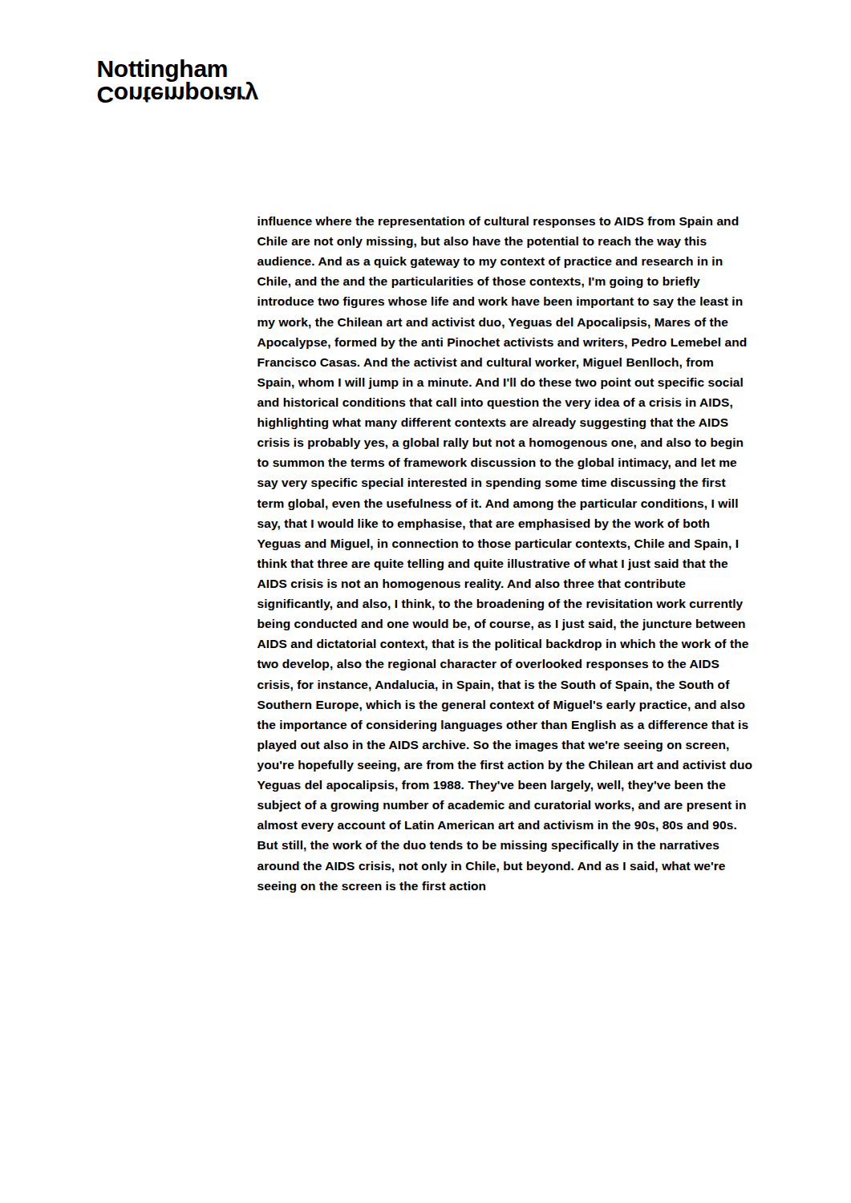Nottingham Contemporary
influence where the representation of cultural responses to AIDS from Spain and Chile are not only missing, but also have the potential to reach the way this audience. And as a quick gateway to my context of practice and research in in Chile, and the and the particularities of those contexts, I'm going to briefly introduce two figures whose life and work have been important to say the least in my work, the Chilean art and activist duo, Yeguas del Apocalipsis, Mares of the Apocalypse, formed by the anti Pinochet activists and writers, Pedro Lemebel and Francisco Casas. And the activist and cultural worker, Miguel Benlloch, from Spain, whom I will jump in a minute. And I'll do these two point out specific social and historical conditions that call into question the very idea of a crisis in AIDS, highlighting what many different contexts are already suggesting that the AIDS crisis is probably yes, a global rally but not a homogenous one, and also to begin to summon the terms of framework discussion to the global intimacy, and let me say very specific special interested in spending some time discussing the first term global, even the usefulness of it. And among the particular conditions, I will say, that I would like to emphasise, that are emphasised by the work of both Yeguas and Miguel, in connection to those particular contexts, Chile and Spain, I think that three are quite telling and quite illustrative of what I just said that the AIDS crisis is not an homogenous reality. And also three that contribute significantly, and also, I think, to the broadening of the revisitation work currently being conducted and one would be, of course, as I just said, the juncture between AIDS and dictatorial context, that is the political backdrop in which the work of the two develop, also the regional character of overlooked responses to the AIDS crisis, for instance, Andalucia, in Spain, that is the South of Spain, the South of Southern Europe, which is the general context of Miguel's early practice, and also the importance of considering languages other than English as a difference that is played out also in the AIDS archive. So the images that we're seeing on screen, you're hopefully seeing, are from the first action by the Chilean art and activist duo Yeguas del apocalipsis, from 1988. They've been largely, well, they've been the subject of a growing number of academic and curatorial works, and are present in almost every account of Latin American art and activism in the 90s, 80s and 90s. But still, the work of the duo tends to be missing specifically in the narratives around the AIDS crisis, not only in Chile, but beyond. And as I said, what we're seeing on the screen is the first action